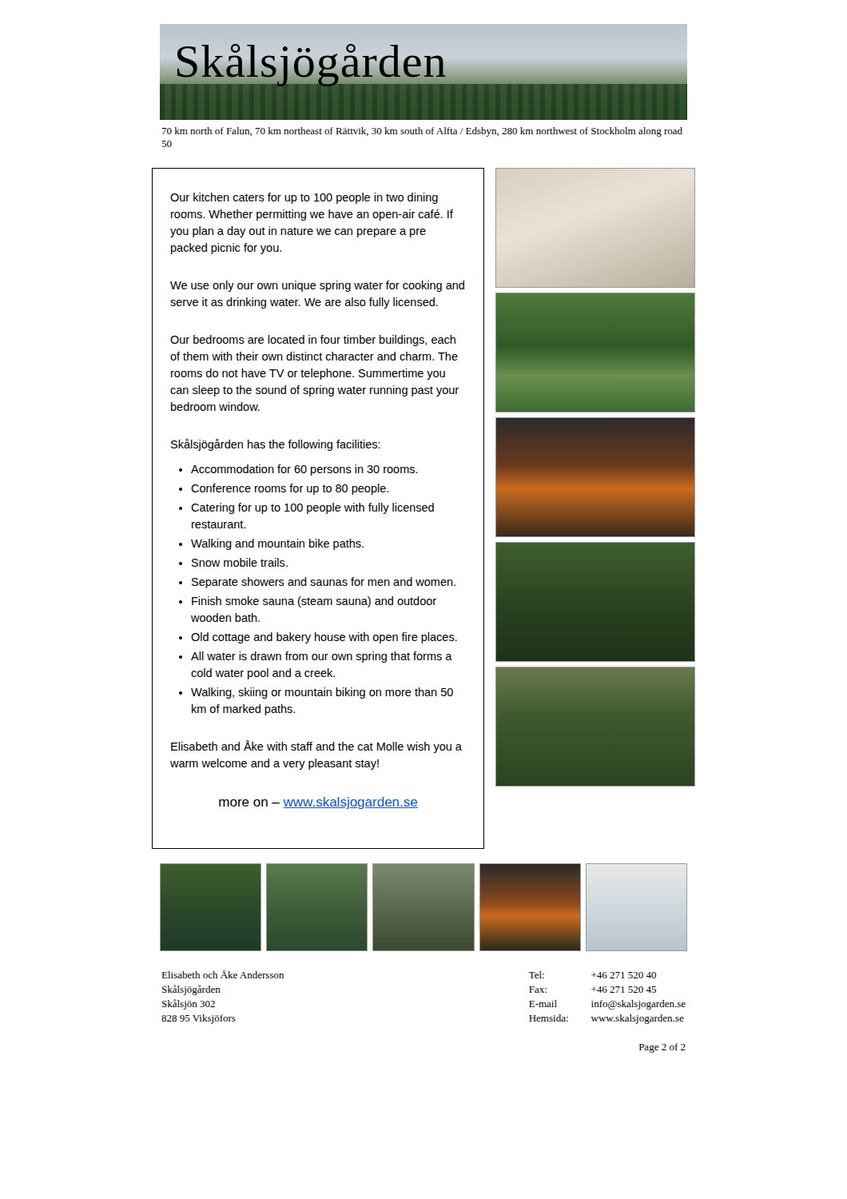Skålsjögården
70 km north of Falun, 70 km northeast of Rättvik, 30 km south of Alfta / Edsbyn, 280 km northwest of Stockholm along road 50
Our kitchen caters for up to 100 people in two dining rooms. Whether permitting we have an open-air café. If you plan a day out in nature we can prepare a pre packed picnic for you.
We use only our own unique spring water for cooking and serve it as drinking water. We are also fully licensed.
Our bedrooms are located in four timber buildings, each of them with their own distinct character and charm. The rooms do not have TV or telephone. Summertime you can sleep to the sound of spring water running past your bedroom window.
Skålsjögården has the following facilities:
Accommodation for 60 persons in 30 rooms.
Conference rooms for up to 80 people.
Catering for up to 100 people with fully licensed restaurant.
Walking and mountain bike paths.
Snow mobile trails.
Separate showers and saunas for men and women.
Finish smoke sauna (steam sauna) and outdoor wooden bath.
Old cottage and bakery house with open fire places.
All water is drawn from our own spring that forms a cold water pool and a creek.
Walking, skiing or mountain biking on more than 50 km of marked paths.
Elisabeth and Åke with staff and the cat Molle wish you a warm welcome and a very pleasant stay!
more on – www.skalsjogarden.se
Elisabeth och Åke Andersson
Skålsjögården
Skålsjön 302
828 95 Viksjöfors
| Tel: | +46 271 520 40 |
| Fax: | +46 271 520 45 |
| E-mail | info@skalsjogarden.se |
| Hemsida: | www.skalsjogarden.se |
Page 2 of 2